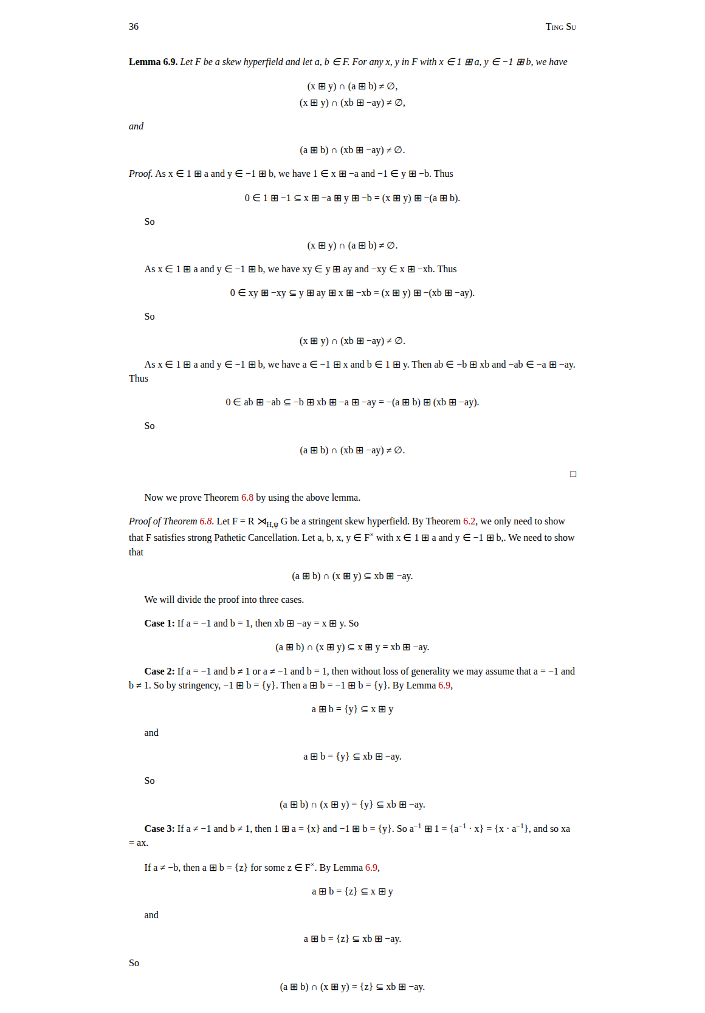36 Ting Su
Lemma 6.9. Let F be a skew hyperfield and let a, b ∈ F. For any x, y in F with x ∈ 1 ⊞ a, y ∈ −1 ⊞ b, we have
(x ⊞ y) ∩ (a ⊞ b) ≠ ∅,
(x ⊞ y) ∩ (xb ⊞ −ay) ≠ ∅,
and
(a ⊞ b) ∩ (xb ⊞ −ay) ≠ ∅.
Proof. As x ∈ 1 ⊞ a and y ∈ −1 ⊞ b, we have 1 ∈ x ⊞ −a and −1 ∈ y ⊞ −b. Thus
0 ∈ 1 ⊞ −1 ⊆ x ⊞ −a ⊞ y ⊞ −b = (x ⊞ y) ⊞ −(a ⊞ b).
So
(x ⊞ y) ∩ (a ⊞ b) ≠ ∅.
As x ∈ 1 ⊞ a and y ∈ −1 ⊞ b, we have xy ∈ y ⊞ ay and −xy ∈ x ⊞ −xb. Thus
0 ∈ xy ⊞ −xy ⊆ y ⊞ ay ⊞ x ⊞ −xb = (x ⊞ y) ⊞ −(xb ⊞ −ay).
So
(x ⊞ y) ∩ (xb ⊞ −ay) ≠ ∅.
As x ∈ 1 ⊞ a and y ∈ −1 ⊞ b, we have a ∈ −1 ⊞ x and b ∈ 1 ⊞ y. Then ab ∈ −b ⊞ xb and −ab ∈ −a ⊞ −ay. Thus
0 ∈ ab ⊞ −ab ⊆ −b ⊞ xb ⊞ −a ⊞ −ay = −(a ⊞ b) ⊞ (xb ⊞ −ay).
So
(a ⊞ b) ∩ (xb ⊞ −ay) ≠ ∅.
□
Now we prove Theorem 6.8 by using the above lemma.
Proof of Theorem 6.8. Let F = R ⋊H,ψ G be a stringent skew hyperfield. By Theorem 6.2, we only need to show that F satisfies strong Pathetic Cancellation. Let a, b, x, y ∈ F× with x ∈ 1 ⊞ a and y ∈ −1 ⊞ b,. We need to show that
(a ⊞ b) ∩ (x ⊞ y) ⊆ xb ⊞ −ay.
We will divide the proof into three cases.
Case 1: If a = −1 and b = 1, then xb ⊞ −ay = x ⊞ y. So
(a ⊞ b) ∩ (x ⊞ y) ⊆ x ⊞ y = xb ⊞ −ay.
Case 2: If a = −1 and b ≠ 1 or a ≠ −1 and b = 1, then without loss of generality we may assume that a = −1 and b ≠ 1. So by stringency, −1 ⊞ b = {y}. Then a ⊞ b = −1 ⊞ b = {y}. By Lemma 6.9,
a ⊞ b = {y} ⊆ x ⊞ y
and
a ⊞ b = {y} ⊆ xb ⊞ −ay.
So
(a ⊞ b) ∩ (x ⊞ y) = {y} ⊆ xb ⊞ −ay.
Case 3: If a ≠ −1 and b ≠ 1, then 1 ⊞ a = {x} and −1 ⊞ b = {y}. So a−1 ⊞ 1 = {a−1 · x} = {x · a−1}, and so xa = ax.
If a ≠ −b, then a ⊞ b = {z} for some z ∈ F×. By Lemma 6.9,
a ⊞ b = {z} ⊆ x ⊞ y
and
a ⊞ b = {z} ⊆ xb ⊞ −ay.
So
(a ⊞ b) ∩ (x ⊞ y) = {z} ⊆ xb ⊞ −ay.